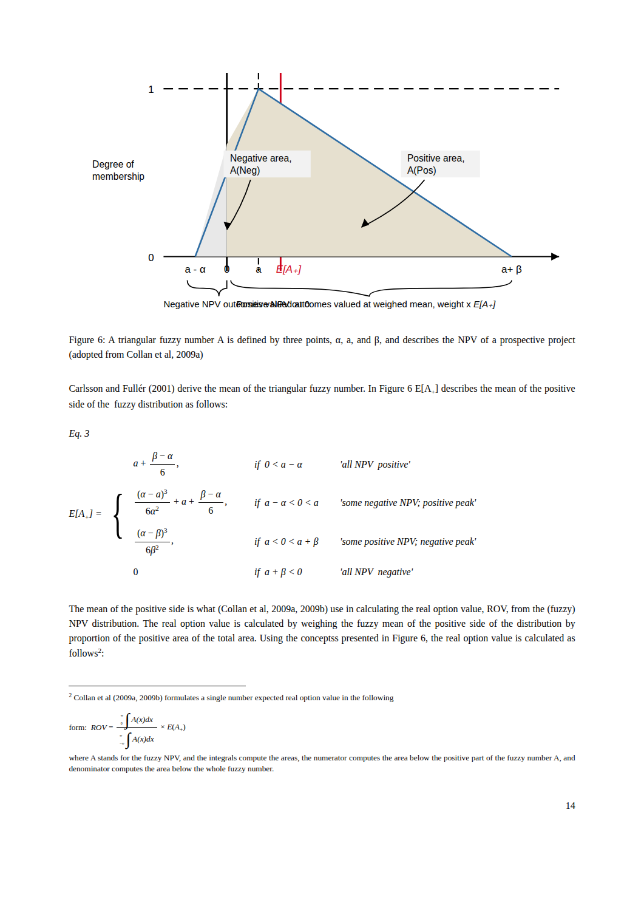1 0 Degree of membership Negative area, A(Neg) Positive area, A(Pos) a - α 0 a E[A₊] a+ β Negative NPV outcomes valued at 0 Positive NPV outcomes valued at weighed mean, weight x E[A₊]
Figure 6: A triangular fuzzy number A is defined by three points, α, a, and β, and describes the NPV of a prospective project (adopted from Collan et al, 2009a)
Carlsson and Fullér (2001) derive the mean of the triangular fuzzy number. In Figure 6 E[A+] describes the mean of the positive side of the fuzzy distribution as follows:
Eq. 3
E[A+] = {
| a + β − α 6 , | if 0 < a − α | 'all NPV positive' |
| ( α − a ) 3 6 α 2 + a + β − α 6 , | if a − α < 0 < a | 'some negative NPV; positive peak' |
| ( α − β ) 3 6 β 2 , | if a < 0 < a + β | 'some positive NPV; negative peak' |
| 0 | if a + β < 0 | 'all NPV negative' |
The mean of the positive side is what (Collan et al, 2009a, 2009b) use in calculating the real option value, ROV, from the (fuzzy) NPV distribution. The real option value is calculated by weighing the fuzzy mean of the positive side of the distribution by proportion of the positive area of the total area. Using the conceptss presented in Figure 6, the real option value is calculated as follows2:
2 Collan et al (2009a, 2009b) formulates a single number expected real option value in the following
form: ROV = ∞
0∫A(x)dx ∞
−∞∫A(x)dx × E(A+)
where A stands for the fuzzy NPV, and the integrals compute the areas, the numerator computes the area below the positive part of the fuzzy number A, and denominator computes the area below the whole fuzzy number.
14